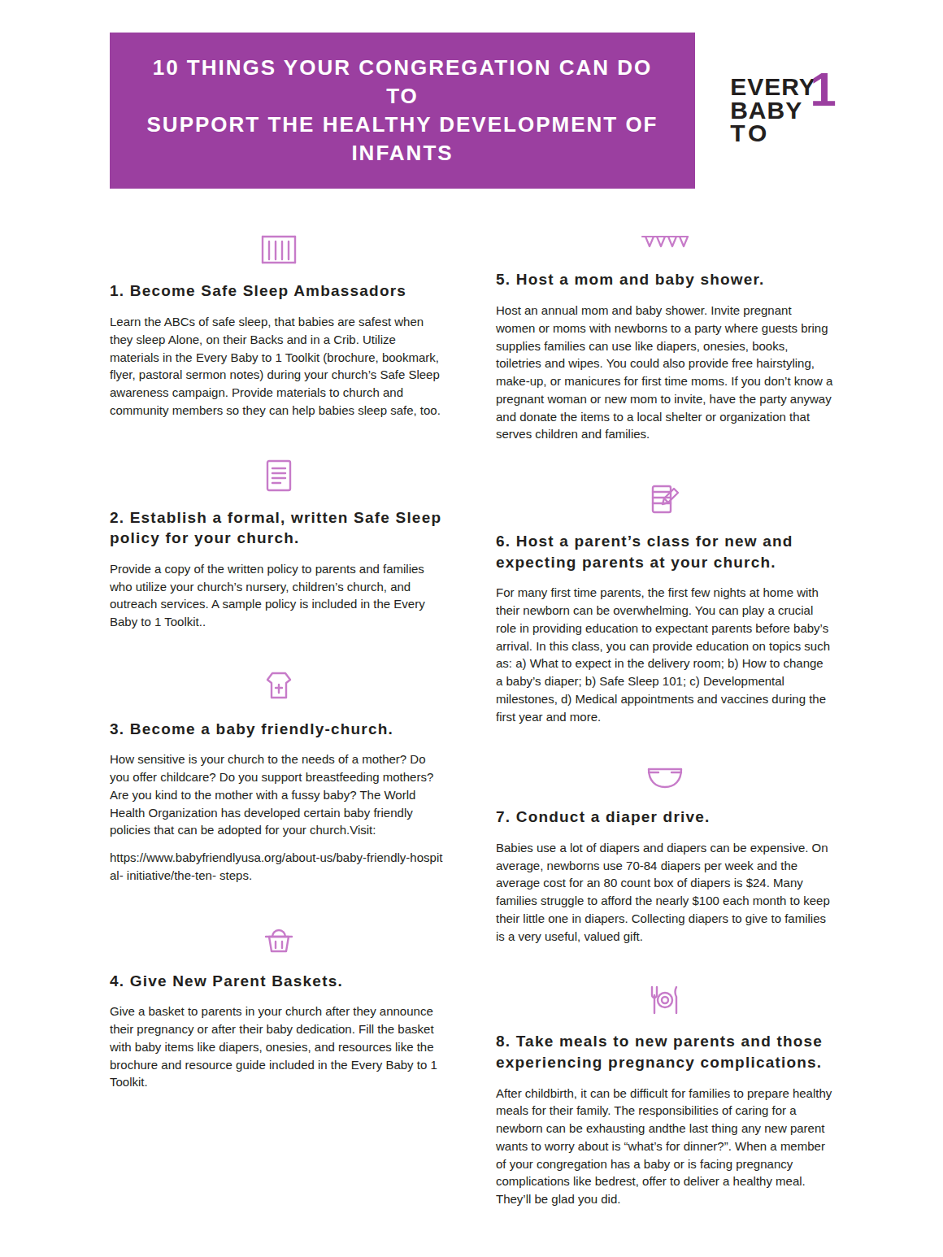10 Things Your Congregation Can Do to
Support the Healthy Development of Infants
Every Baby To 1
1. Become Safe Sleep Ambassadors
Learn the ABCs of safe sleep, that babies are safest when they sleep Alone, on their Backs and in a Crib. Utilize materials in the Every Baby to 1 Toolkit (brochure, bookmark, flyer, pastoral sermon notes) during your church’s Safe Sleep awareness campaign. Provide materials to church and community members so they can help babies sleep safe, too.
2. Establish a formal, written Safe Sleep policy for your church.
Provide a copy of the written policy to parents and families who utilize your church’s nursery, children’s church, and outreach services. A sample policy is included in the Every Baby to 1 Toolkit..
3. Become a baby friendly-church.
How sensitive is your church to the needs of a mother? Do you offer childcare? Do you support breastfeeding mothers? Are you kind to the mother with a fussy baby? The World Health Organization has developed certain baby friendly policies that can be adopted for your church.Visit:
https://www.babyfriendlyusa.org/about-us/baby-friendly-hospital- initiative/the-ten- steps.
4. Give New Parent Baskets.
Give a basket to parents in your church after they announce their pregnancy or after their baby dedication. Fill the basket with baby items like diapers, onesies, and resources like the brochure and resource guide included in the Every Baby to 1 Toolkit.
5. Host a mom and baby shower.
Host an annual mom and baby shower. Invite pregnant women or moms with newborns to a party where guests bring supplies families can use like diapers, onesies, books, toiletries and wipes. You could also provide free hairstyling, make-up, or manicures for first time moms. If you don’t know a pregnant woman or new mom to invite, have the party anyway and donate the items to a local shelter or organization that serves children and families.
6. Host a parent’s class for new and expecting parents at your church.
For many first time parents, the first few nights at home with their newborn can be overwhelming. You can play a crucial role in providing education to expectant parents before baby’s arrival. In this class, you can provide education on topics such as: a) What to expect in the delivery room; b) How to change a baby’s diaper; b) Safe Sleep 101; c) Developmental milestones, d) Medical appointments and vaccines during the first year and more.
7. Conduct a diaper drive.
Babies use a lot of diapers and diapers can be expensive. On average, newborns use 70-84 diapers per week and the average cost for an 80 count box of diapers is $24. Many families struggle to afford the nearly $100 each month to keep their little one in diapers. Collecting diapers to give to families is a very useful, valued gift.
8. Take meals to new parents and those experiencing pregnancy complications.
After childbirth, it can be difficult for families to prepare healthy meals for their family. The responsibilities of caring for a newborn can be exhausting andthe last thing any new parent wants to worry about is “what’s for dinner?”. When a member of your congregation has a baby or is facing pregnancy complications like bedrest, offer to deliver a healthy meal. They’ll be glad you did.